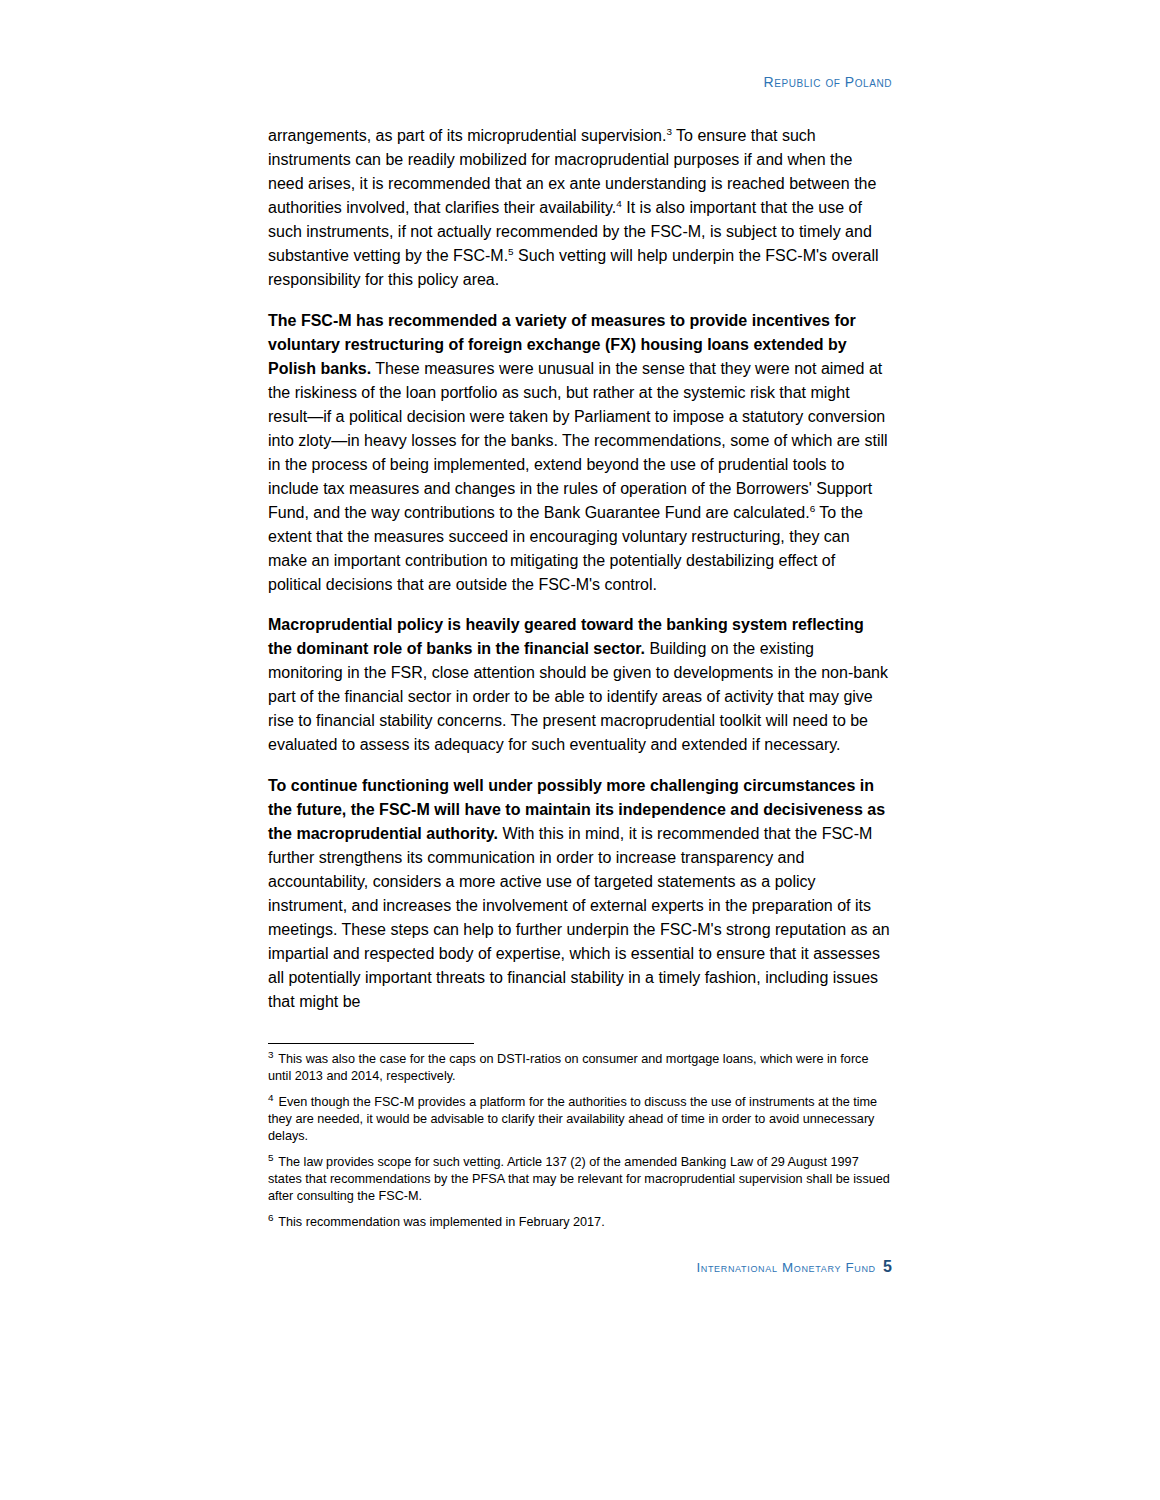Republic of Poland
arrangements, as part of its microprudential supervision.3 To ensure that such instruments can be readily mobilized for macroprudential purposes if and when the need arises, it is recommended that an ex ante understanding is reached between the authorities involved, that clarifies their availability.4 It is also important that the use of such instruments, if not actually recommended by the FSC-M, is subject to timely and substantive vetting by the FSC-M.5 Such vetting will help underpin the FSC-M's overall responsibility for this policy area.
The FSC-M has recommended a variety of measures to provide incentives for voluntary restructuring of foreign exchange (FX) housing loans extended by Polish banks. These measures were unusual in the sense that they were not aimed at the riskiness of the loan portfolio as such, but rather at the systemic risk that might result—if a political decision were taken by Parliament to impose a statutory conversion into zloty—in heavy losses for the banks. The recommendations, some of which are still in the process of being implemented, extend beyond the use of prudential tools to include tax measures and changes in the rules of operation of the Borrowers' Support Fund, and the way contributions to the Bank Guarantee Fund are calculated.6 To the extent that the measures succeed in encouraging voluntary restructuring, they can make an important contribution to mitigating the potentially destabilizing effect of political decisions that are outside the FSC-M's control.
Macroprudential policy is heavily geared toward the banking system reflecting the dominant role of banks in the financial sector. Building on the existing monitoring in the FSR, close attention should be given to developments in the non-bank part of the financial sector in order to be able to identify areas of activity that may give rise to financial stability concerns. The present macroprudential toolkit will need to be evaluated to assess its adequacy for such eventuality and extended if necessary.
To continue functioning well under possibly more challenging circumstances in the future, the FSC-M will have to maintain its independence and decisiveness as the macroprudential authority. With this in mind, it is recommended that the FSC-M further strengthens its communication in order to increase transparency and accountability, considers a more active use of targeted statements as a policy instrument, and increases the involvement of external experts in the preparation of its meetings. These steps can help to further underpin the FSC-M's strong reputation as an impartial and respected body of expertise, which is essential to ensure that it assesses all potentially important threats to financial stability in a timely fashion, including issues that might be
3 This was also the case for the caps on DSTI-ratios on consumer and mortgage loans, which were in force until 2013 and 2014, respectively.
4 Even though the FSC-M provides a platform for the authorities to discuss the use of instruments at the time they are needed, it would be advisable to clarify their availability ahead of time in order to avoid unnecessary delays.
5 The law provides scope for such vetting. Article 137 (2) of the amended Banking Law of 29 August 1997 states that recommendations by the PFSA that may be relevant for macroprudential supervision shall be issued after consulting the FSC-M.
6 This recommendation was implemented in February 2017.
International Monetary Fund 5